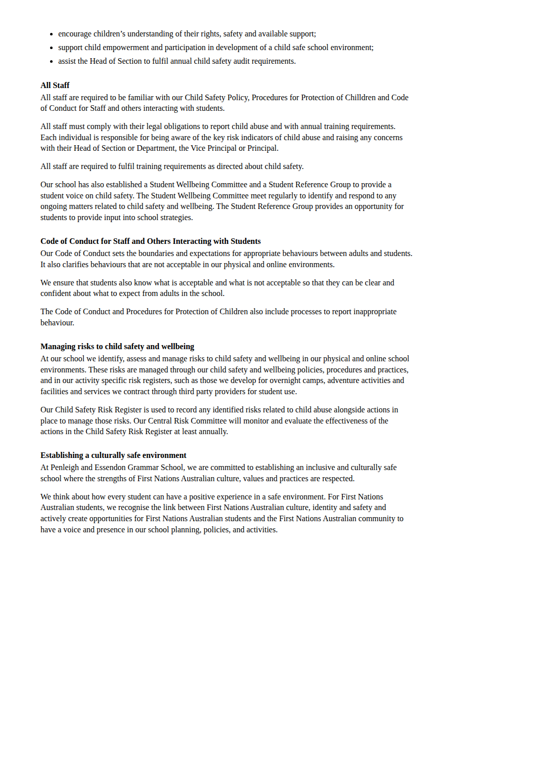encourage children’s understanding of their rights, safety and available support;
support child empowerment and participation in development of a child safe school environment;
assist the Head of Section to fulfil annual child safety audit requirements.
All Staff
All staff are required to be familiar with our Child Safety Policy, Procedures for Protection of Chilldren and Code of Conduct for Staff and others interacting with students.
All staff must comply with their legal obligations to report child abuse and with annual training requirements. Each individual is responsible for being aware of the key risk indicators of child abuse and raising any concerns with their Head of Section or Department, the Vice Principal or Principal.
All staff are required to fulfil training requirements as directed about child safety.
Our school has also established a Student Wellbeing Committee and a Student Reference Group to provide a student voice on child safety. The Student Wellbeing Committee meet regularly to identify and respond to any ongoing matters related to child safety and wellbeing. The Student Reference Group provides an opportunity for students to provide input into school strategies.
Code of Conduct for Staff and Others Interacting with Students
Our Code of Conduct sets the boundaries and expectations for appropriate behaviours between adults and students. It also clarifies behaviours that are not acceptable in our physical and online environments.
We ensure that students also know what is acceptable and what is not acceptable so that they can be clear and confident about what to expect from adults in the school.
The Code of Conduct and Procedures for Protection of Children also include processes to report inappropriate behaviour.
Managing risks to child safety and wellbeing
At our school we identify, assess and manage risks to child safety and wellbeing in our physical and online school environments. These risks are managed through our child safety and wellbeing policies, procedures and practices, and in our activity specific risk registers, such as those we develop for overnight camps, adventure activities and facilities and services we contract through third party providers for student use.
Our Child Safety Risk Register is used to record any identified risks related to child abuse alongside actions in place to manage those risks. Our Central Risk Committee will monitor and evaluate the effectiveness of the actions in the Child Safety Risk Register at least annually.
Establishing a culturally safe environment
At Penleigh and Essendon Grammar School, we are committed to establishing an inclusive and culturally safe school where the strengths of First Nations Australian culture, values and practices are respected.
We think about how every student can have a positive experience in a safe environment. For First Nations Australian students, we recognise the link between First Nations Australian culture, identity and safety and actively create opportunities for First Nations Australian students and the First Nations Australian community to have a voice and presence in our school planning, policies, and activities.